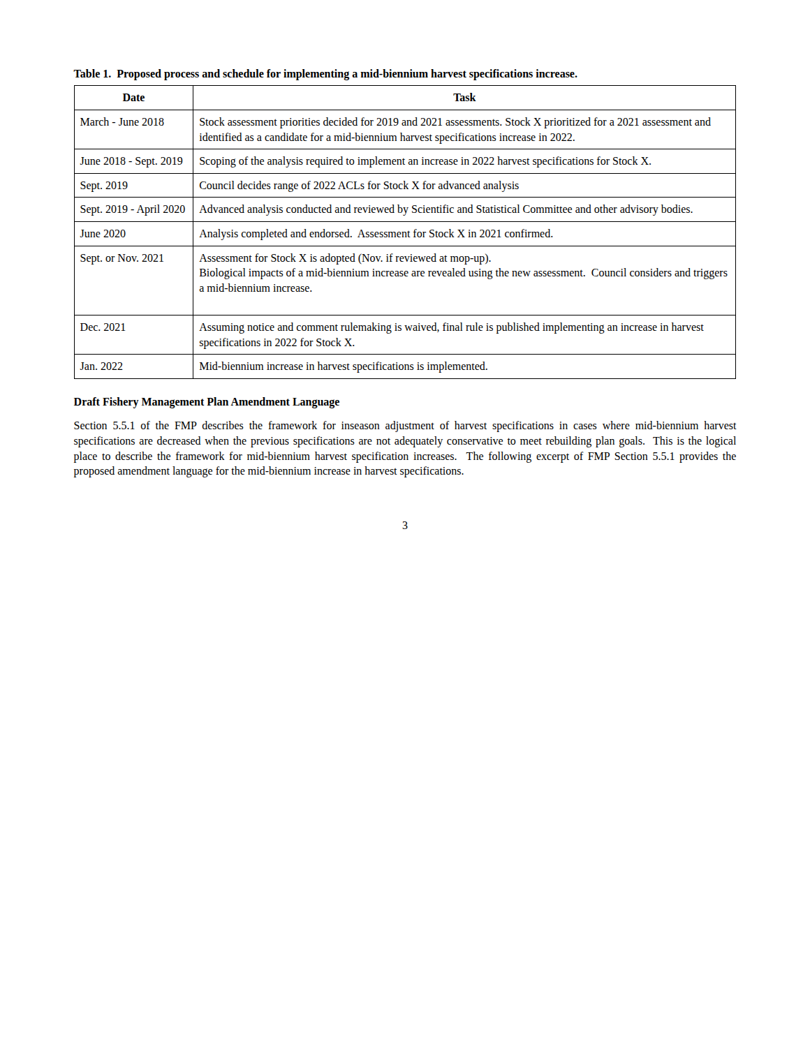Table 1. Proposed process and schedule for implementing a mid-biennium harvest specifications increase.
| Date | Task |
| --- | --- |
| March - June 2018 | Stock assessment priorities decided for 2019 and 2021 assessments. Stock X prioritized for a 2021 assessment and identified as a candidate for a mid-biennium harvest specifications increase in 2022. |
| June 2018 - Sept. 2019 | Scoping of the analysis required to implement an increase in 2022 harvest specifications for Stock X. |
| Sept. 2019 | Council decides range of 2022 ACLs for Stock X for advanced analysis |
| Sept. 2019 - April 2020 | Advanced analysis conducted and reviewed by Scientific and Statistical Committee and other advisory bodies. |
| June 2020 | Analysis completed and endorsed. Assessment for Stock X in 2021 confirmed. |
| Sept. or Nov. 2021 | Assessment for Stock X is adopted (Nov. if reviewed at mop-up). Biological impacts of a mid-biennium increase are revealed using the new assessment. Council considers and triggers a mid-biennium increase. |
| Dec. 2021 | Assuming notice and comment rulemaking is waived, final rule is published implementing an increase in harvest specifications in 2022 for Stock X. |
| Jan. 2022 | Mid-biennium increase in harvest specifications is implemented. |
Draft Fishery Management Plan Amendment Language
Section 5.5.1 of the FMP describes the framework for inseason adjustment of harvest specifications in cases where mid-biennium harvest specifications are decreased when the previous specifications are not adequately conservative to meet rebuilding plan goals. This is the logical place to describe the framework for mid-biennium harvest specification increases. The following excerpt of FMP Section 5.5.1 provides the proposed amendment language for the mid-biennium increase in harvest specifications.
3